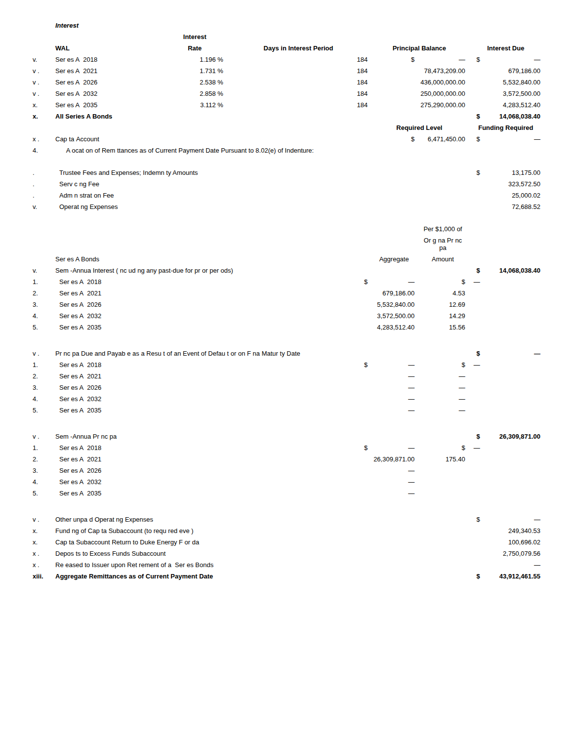| | Interest | | | | | | |
| | | Interest | | | | | | |
| | WAL | Rate | Days in Interest Period | Principal Balance | Interest Due |
| v. | Ser es A 2018 | 1.196 % | 184 | $ | — | $ | — |
| v . | Ser es A 2021 | 1.731 % | 184 | | 78,473,209.00 | | 679,186.00 |
| v . | Ser es A 2026 | 2.538 % | 184 | | 436,000,000.00 | | 5,532,840.00 |
| v . | Ser es A 2032 | 2.858 % | 184 | | 250,000,000.00 | | 3,572,500.00 |
| x. | Ser es A 2035 | 3.112 % | 184 | | 275,290,000.00 | | 4,283,512.40 |
| x. | All Series A Bonds | | | | | $ | 14,068,038.40 |
| | | | | | Required Level | Funding Required |
| x . | Cap ta Account | | | $ | 6,471,450.00 | $ | — |
| 4. | A ocat on of Rem ttances as of Current Payment Date Pursuant to 8.02(e) of Indenture: |
| . | Trustee Fees and Expenses; Indemn ty Amounts | | $ | 13,175.00 |
| . | Serv c ng Fee | | | 323,572.50 |
| . | Adm n strat on Fee | | | 25,000.02 |
| v. | Operat ng Expenses | | | 72,688.52 |
| | | | | | | Per $1,000 of | | |
| | | | | | | Or g na Pr nc pa | | |
| | Ser es A Bonds | | | | Aggregate | Amount | | |
| v. | Sem -Annua Interest ( nc ud ng any past-due for pr or per ods) | | | $ | 14,068,038.40 |
| 1. | Ser es A 2018 | | | $ | — | $ | — | |
| 2. | Ser es A 2021 | | | | 679,186.00 | 4.53 | | |
| 3. | Ser es A 2026 | | | | 5,532,840.00 | 12.69 | | |
| 4. | Ser es A 2032 | | | | 3,572,500.00 | 14.29 | | |
| 5. | Ser es A 2035 | | | | 4,283,512.40 | 15.56 | | |
| v . | Pr nc pa Due and Payab e as a Resu t of an Event of Defau t or on F na Matur ty Date | | | $ | — |
| 1. | Ser es A 2018 | | | $ | — | $ | — | |
| 2. | Ser es A 2021 | | | | — | — | | |
| 3. | Ser es A 2026 | | | | — | — | | |
| 4. | Ser es A 2032 | | | | — | — | | |
| 5. | Ser es A 2035 | | | | — | — | | |
| v . | Sem -Annua Pr nc pa | | | $ | 26,309,871.00 |
| 1. | Ser es A 2018 | | | $ | — | $ | — | |
| 2. | Ser es A 2021 | | | | 26,309,871.00 | 175.40 | | |
| 3. | Ser es A 2026 | | | | — | | | |
| 4. | Ser es A 2032 | | | | — | | | |
| 5. | Ser es A 2035 | | | | — | | | |
| v . | Other unpa d Operat ng Expenses | | $ | — |
| x. | Fund ng of Cap ta Subaccount (to requ red eve ) | | | 249,340.53 |
| x. | Cap ta Subaccount Return to Duke Energy F or da | | | 100,696.02 |
| x . | Depos ts to Excess Funds Subaccount | | | 2,750,079.56 |
| x . | Re eased to Issuer upon Ret rement of a Ser es Bonds | | | — |
| xiii. | Aggregate Remittances as of Current Payment Date | | $ | 43,912,461.55 |